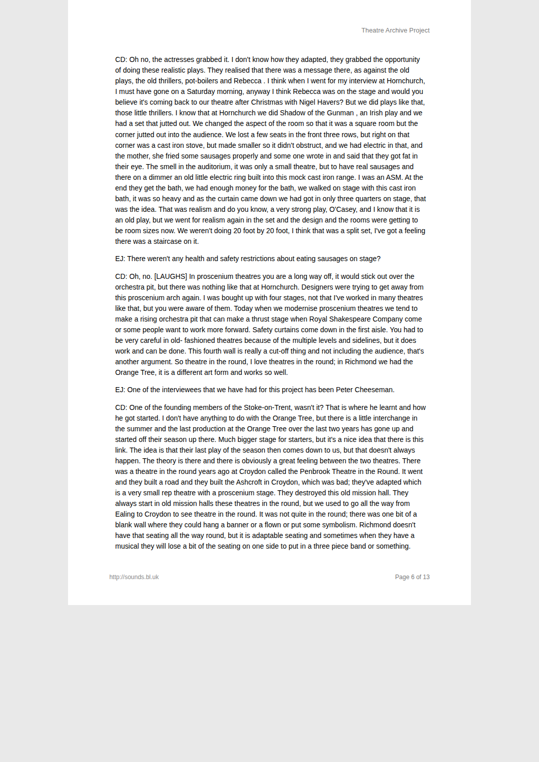Theatre Archive Project
CD: Oh no, the actresses grabbed it. I don't know how they adapted, they grabbed the opportunity of doing these realistic plays. They realised that there was a message there, as against the old plays, the old thrillers, pot-boilers and Rebecca . I think when I went for my interview at Hornchurch, I must have gone on a Saturday morning, anyway I think Rebecca was on the stage and would you believe it's coming back to our theatre after Christmas with Nigel Havers? But we did plays like that, those little thrillers. I know that at Hornchurch we did Shadow of the Gunman , an Irish play and we had a set that jutted out. We changed the aspect of the room so that it was a square room but the corner jutted out into the audience. We lost a few seats in the front three rows, but right on that corner was a cast iron stove, but made smaller so it didn't obstruct, and we had electric in that, and the mother, she fried some sausages properly and some one wrote in and said that they got fat in their eye. The smell in the auditorium, it was only a small theatre, but to have real sausages and there on a dimmer an old little electric ring built into this mock cast iron range. I was an ASM. At the end they get the bath, we had enough money for the bath, we walked on stage with this cast iron bath, it was so heavy and as the curtain came down we had got in only three quarters on stage, that was the idea. That was realism and do you know, a very strong play, O'Casey, and I know that it is an old play, but we went for realism again in the set and the design and the rooms were getting to be room sizes now. We weren't doing 20 foot by 20 foot, I think that was a split set, I've got a feeling there was a staircase on it.
EJ: There weren't any health and safety restrictions about eating sausages on stage?
CD: Oh, no. [LAUGHS] In proscenium theatres you are a long way off, it would stick out over the orchestra pit, but there was nothing like that at Hornchurch. Designers were trying to get away from this proscenium arch again. I was bought up with four stages, not that I've worked in many theatres like that, but you were aware of them. Today when we modernise proscenium theatres we tend to make a rising orchestra pit that can make a thrust stage when Royal Shakespeare Company come or some people want to work more forward. Safety curtains come down in the first aisle. You had to be very careful in old- fashioned theatres because of the multiple levels and sidelines, but it does work and can be done. This fourth wall is really a cut-off thing and not including the audience, that's another argument. So theatre in the round, I love theatres in the round; in Richmond we had the Orange Tree, it is a different art form and works so well.
EJ: One of the interviewees that we have had for this project has been Peter Cheeseman.
CD: One of the founding members of the Stoke-on-Trent, wasn't it? That is where he learnt and how he got started. I don't have anything to do with the Orange Tree, but there is a little interchange in the summer and the last production at the Orange Tree over the last two years has gone up and started off their season up there. Much bigger stage for starters, but it's a nice idea that there is this link. The idea is that their last play of the season then comes down to us, but that doesn't always happen. The theory is there and there is obviously a great feeling between the two theatres. There was a theatre in the round years ago at Croydon called the Penbrook Theatre in the Round. It went and they built a road and they built the Ashcroft in Croydon, which was bad; they've adapted which is a very small rep theatre with a proscenium stage. They destroyed this old mission hall. They always start in old mission halls these theatres in the round, but we used to go all the way from Ealing to Croydon to see theatre in the round. It was not quite in the round; there was one bit of a blank wall where they could hang a banner or a flown or put some symbolism. Richmond doesn't have that seating all the way round, but it is adaptable seating and sometimes when they have a musical they will lose a bit of the seating on one side to put in a three piece band or something.
http://sounds.bl.uk Page 6 of 13